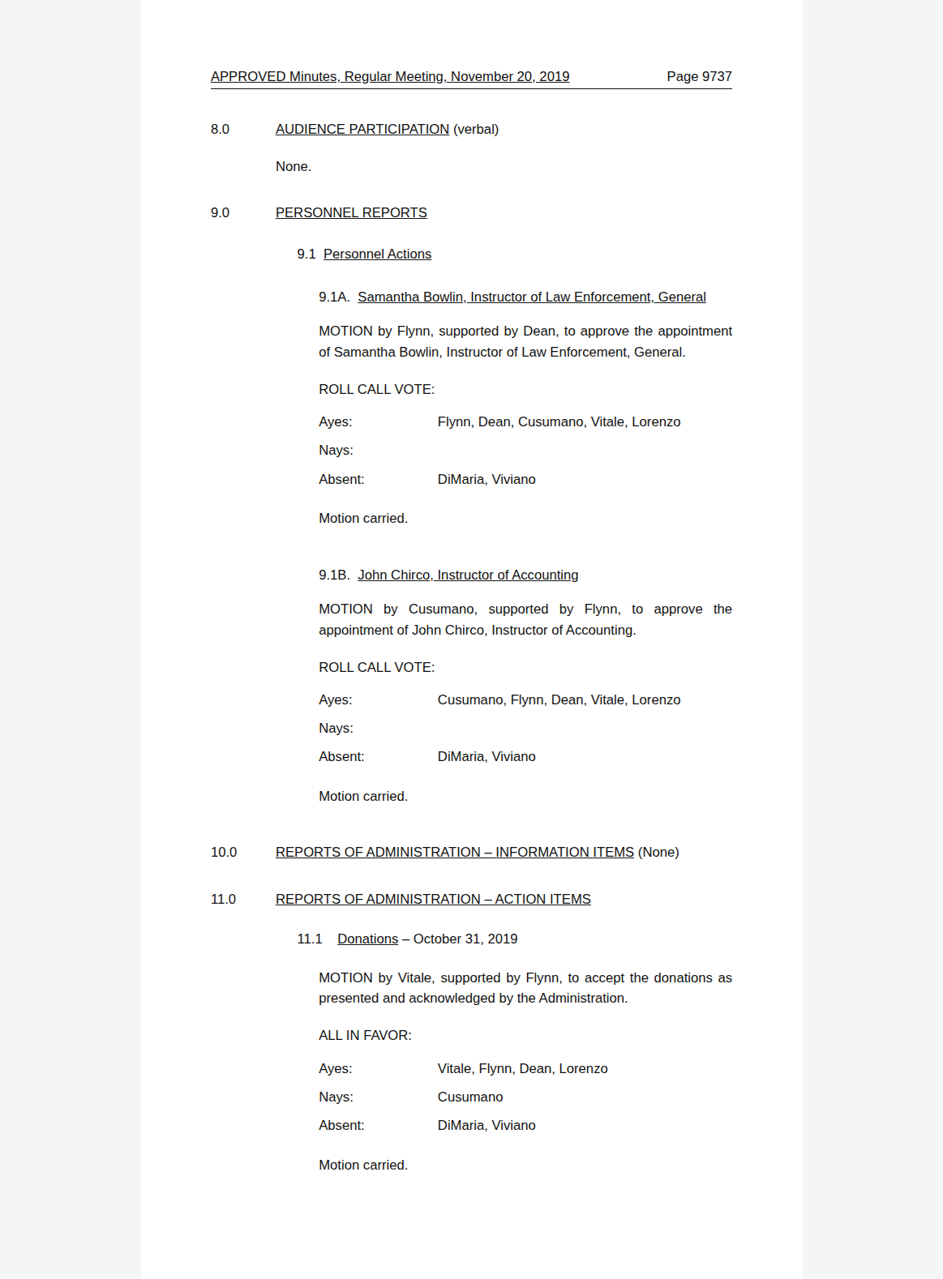APPROVED Minutes, Regular Meeting, November 20, 2019 Page 9737
8.0
AUDIENCE PARTICIPATION
(verbal)
None.
9.0
PERSONNEL REPORTS
9.1 Personnel Actions
9.1A. Samantha Bowlin, Instructor of Law Enforcement, General
MOTION by Flynn, supported by Dean, to approve the appointment of Samantha Bowlin, Instructor of Law Enforcement, General.
ROLL CALL VOTE:
| Ayes: | Flynn, Dean, Cusumano, Vitale, Lorenzo |
| Nays: | |
| Absent: | DiMaria, Viviano |
Motion carried.
9.1B. John Chirco, Instructor of Accounting
MOTION by Cusumano, supported by Flynn, to approve the appointment of John Chirco, Instructor of Accounting.
ROLL CALL VOTE:
| Ayes: | Cusumano, Flynn, Dean, Vitale, Lorenzo |
| Nays: | |
| Absent: | DiMaria, Viviano |
Motion carried.
10.0
REPORTS OF ADMINISTRATION – INFORMATION ITEMS
(None)
11.0
REPORTS OF ADMINISTRATION – ACTION ITEMS
11.1 Donations – October 31, 2019
MOTION by Vitale, supported by Flynn, to accept the donations as presented and acknowledged by the Administration.
ALL IN FAVOR:
| Ayes: | Vitale, Flynn, Dean, Lorenzo |
| Nays: | Cusumano |
| Absent: | DiMaria, Viviano |
Motion carried.